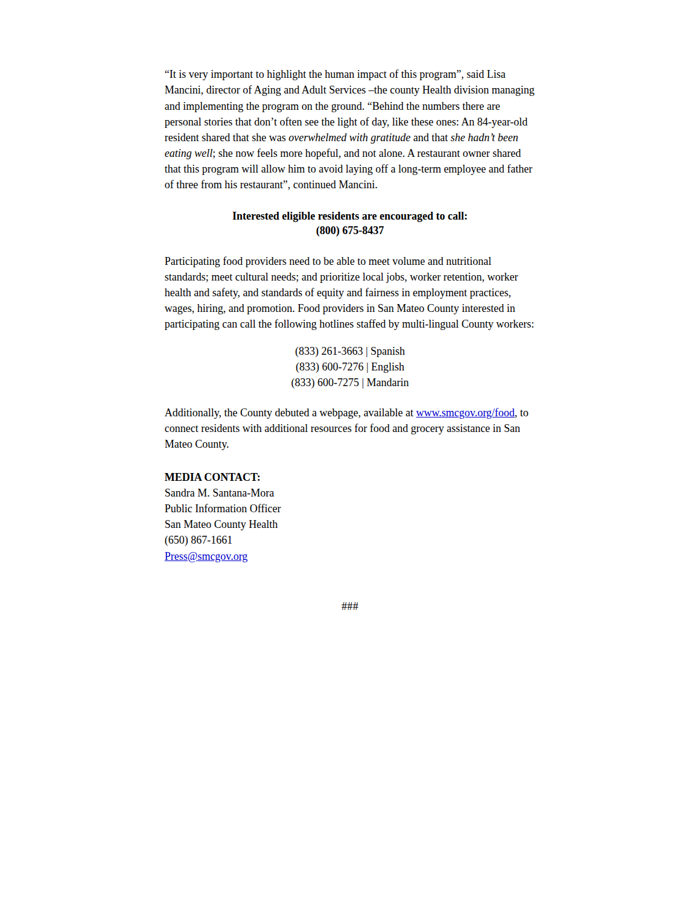“It is very important to highlight the human impact of this program”, said Lisa Mancini, director of Aging and Adult Services –the county Health division managing and implementing the program on the ground. “Behind the numbers there are personal stories that don’t often see the light of day, like these ones: An 84-year-old resident shared that she was overwhelmed with gratitude and that she hadn’t been eating well; she now feels more hopeful, and not alone. A restaurant owner shared that this program will allow him to avoid laying off a long-term employee and father of three from his restaurant”, continued Mancini.
Interested eligible residents are encouraged to call:
(800) 675-8437
Participating food providers need to be able to meet volume and nutritional standards; meet cultural needs; and prioritize local jobs, worker retention, worker health and safety, and standards of equity and fairness in employment practices, wages, hiring, and promotion. Food providers in San Mateo County interested in participating can call the following hotlines staffed by multi-lingual County workers:
(833) 261-3663 | Spanish
(833) 600-7276 | English
(833) 600-7275 | Mandarin
Additionally, the County debuted a webpage, available at www.smcgov.org/food, to connect residents with additional resources for food and grocery assistance in San Mateo County.
MEDIA CONTACT:
Sandra M. Santana-Mora
Public Information Officer
San Mateo County Health
(650) 867-1661
Press@smcgov.org
###